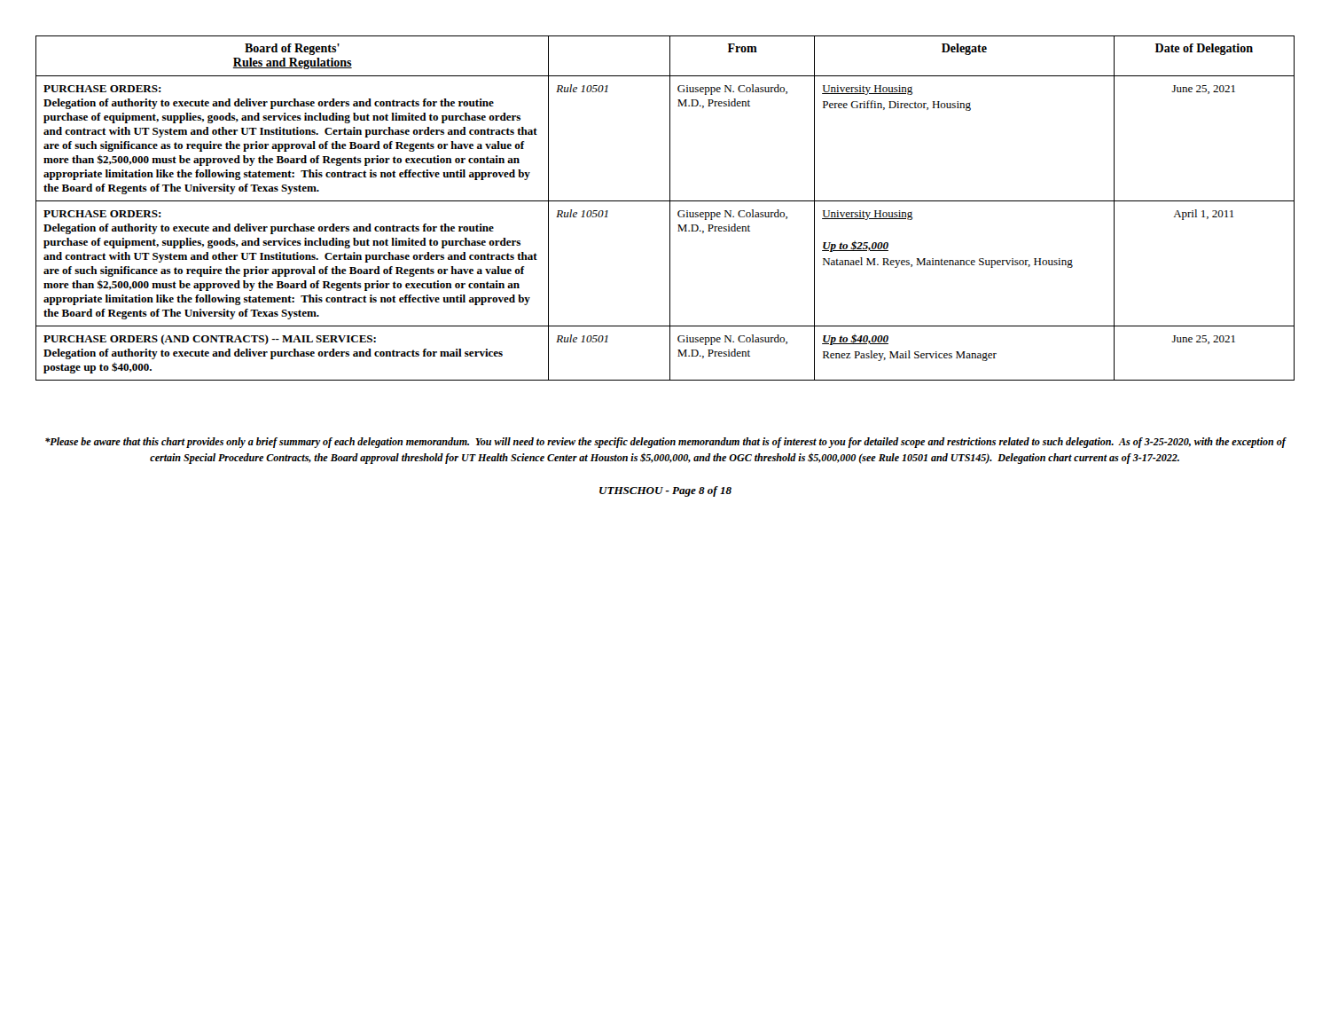| Board of Regents' Rules and Regulations | | From | Delegate | Date of Delegation |
| --- | --- | --- | --- | --- |
| PURCHASE ORDERS: Delegation of authority to execute and deliver purchase orders and contracts for the routine purchase of equipment, supplies, goods, and services including but not limited to purchase orders and contract with UT System and other UT Institutions. Certain purchase orders and contracts that are of such significance as to require the prior approval of the Board of Regents or have a value of more than $2,500,000 must be approved by the Board of Regents prior to execution or contain an appropriate limitation like the following statement: This contract is not effective until approved by the Board of Regents of The University of Texas System. | Rule 10501 | Giuseppe N. Colasurdo, M.D., President | University Housing Peree Griffin, Director, Housing | June 25, 2021 |
| PURCHASE ORDERS: Delegation of authority to execute and deliver purchase orders and contracts for the routine purchase of equipment, supplies, goods, and services including but not limited to purchase orders and contract with UT System and other UT Institutions. Certain purchase orders and contracts that are of such significance as to require the prior approval of the Board of Regents or have a value of more than $2,500,000 must be approved by the Board of Regents prior to execution or contain an appropriate limitation like the following statement: This contract is not effective until approved by the Board of Regents of The University of Texas System. | Rule 10501 | Giuseppe N. Colasurdo, M.D., President | University Housing Up to $25,000 Natanael M. Reyes, Maintenance Supervisor, Housing | April 1, 2011 |
| PURCHASE ORDERS (AND CONTRACTS) -- MAIL SERVICES: Delegation of authority to execute and deliver purchase orders and contracts for mail services postage up to $40,000. | Rule 10501 | Giuseppe N. Colasurdo, M.D., President | Up to $40,000 Renez Pasley, Mail Services Manager | June 25, 2021 |
*Please be aware that this chart provides only a brief summary of each delegation memorandum. You will need to review the specific delegation memorandum that is of interest to you for detailed scope and restrictions related to such delegation. As of 3-25-2020, with the exception of certain Special Procedure Contracts, the Board approval threshold for UT Health Science Center at Houston is $5,000,000, and the OGC threshold is $5,000,000 (see Rule 10501 and UTS145). Delegation chart current as of 3-17-2022.
UTHSCHOU - Page 8 of 18